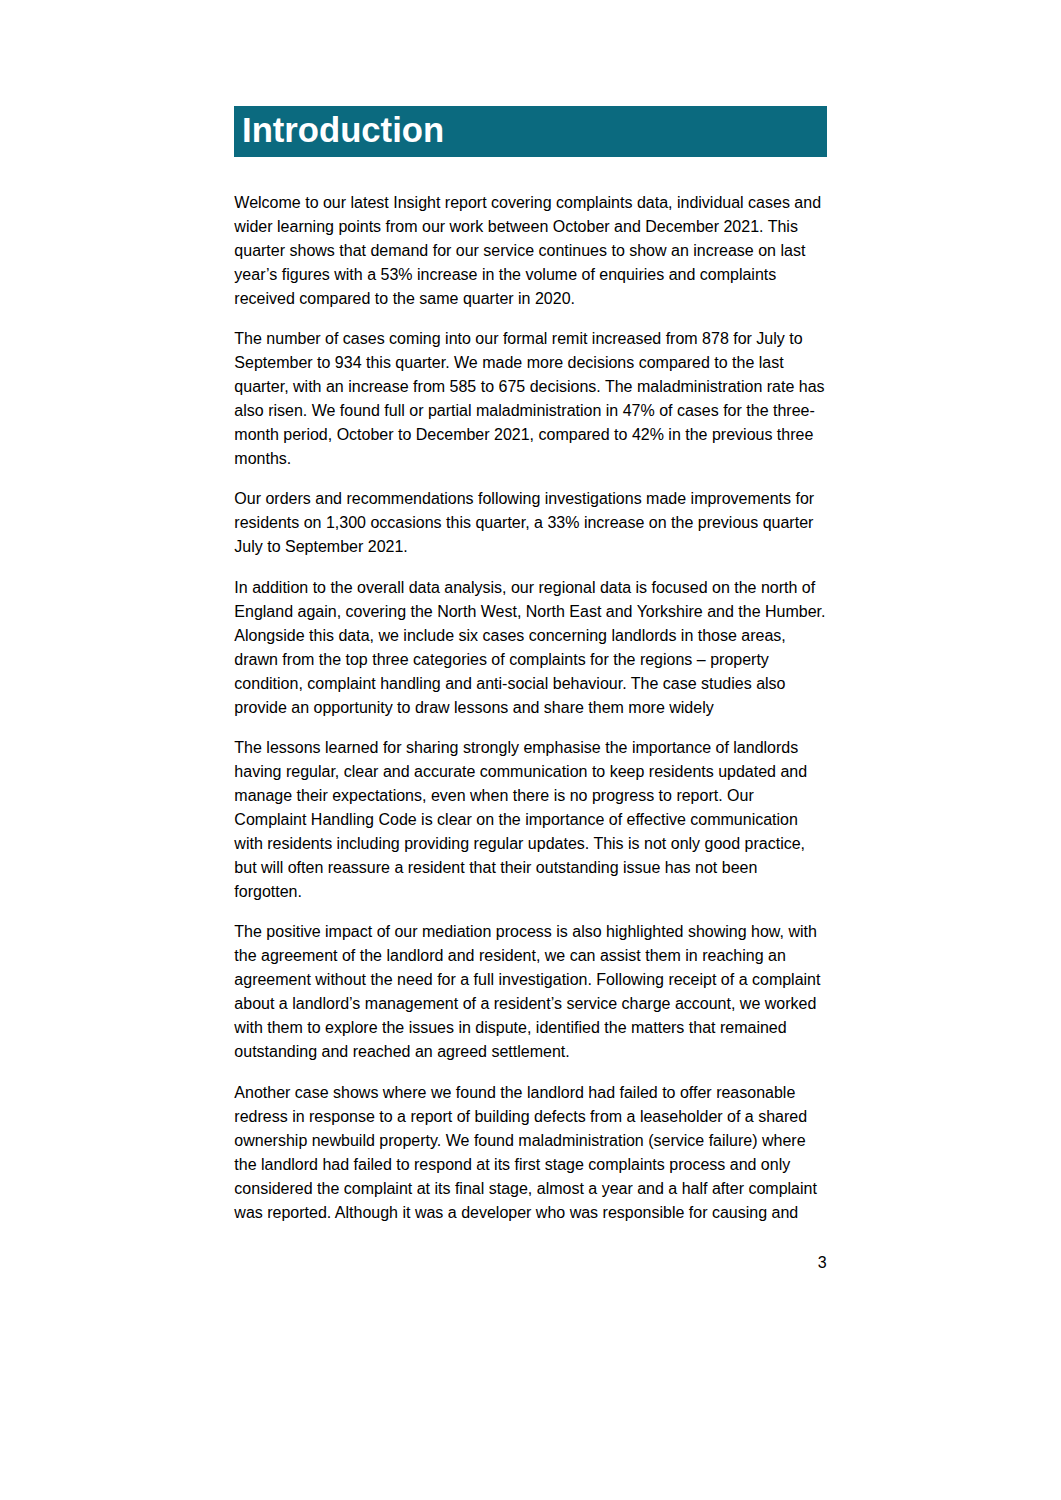Introduction
Welcome to our latest Insight report covering complaints data, individual cases and wider learning points from our work between October and December 2021. This quarter shows that demand for our service continues to show an increase on last year’s figures with a 53% increase in the volume of enquiries and complaints received compared to the same quarter in 2020.
The number of cases coming into our formal remit increased from 878 for July to September to 934 this quarter. We made more decisions compared to the last quarter, with an increase from 585 to 675 decisions. The maladministration rate has also risen. We found full or partial maladministration in 47% of cases for the three-month period, October to December 2021, compared to 42% in the previous three months.
Our orders and recommendations following investigations made improvements for residents on 1,300 occasions this quarter, a 33% increase on the previous quarter July to September 2021.
In addition to the overall data analysis, our regional data is focused on the north of England again, covering the North West, North East and Yorkshire and the Humber. Alongside this data, we include six cases concerning landlords in those areas, drawn from the top three categories of complaints for the regions – property condition, complaint handling and anti-social behaviour. The case studies also provide an opportunity to draw lessons and share them more widely
The lessons learned for sharing strongly emphasise the importance of landlords having regular, clear and accurate communication to keep residents updated and manage their expectations, even when there is no progress to report. Our Complaint Handling Code is clear on the importance of effective communication with residents including providing regular updates. This is not only good practice, but will often reassure a resident that their outstanding issue has not been forgotten.
The positive impact of our mediation process is also highlighted showing how, with the agreement of the landlord and resident, we can assist them in reaching an agreement without the need for a full investigation. Following receipt of a complaint about a landlord’s management of a resident’s service charge account, we worked with them to explore the issues in dispute, identified the matters that remained outstanding and reached an agreed settlement.
Another case shows where we found the landlord had failed to offer reasonable redress in response to a report of building defects from a leaseholder of a shared ownership newbuild property. We found maladministration (service failure) where the landlord had failed to respond at its first stage complaints process and only considered the complaint at its final stage, almost a year and a half after complaint was reported. Although it was a developer who was responsible for causing and
3